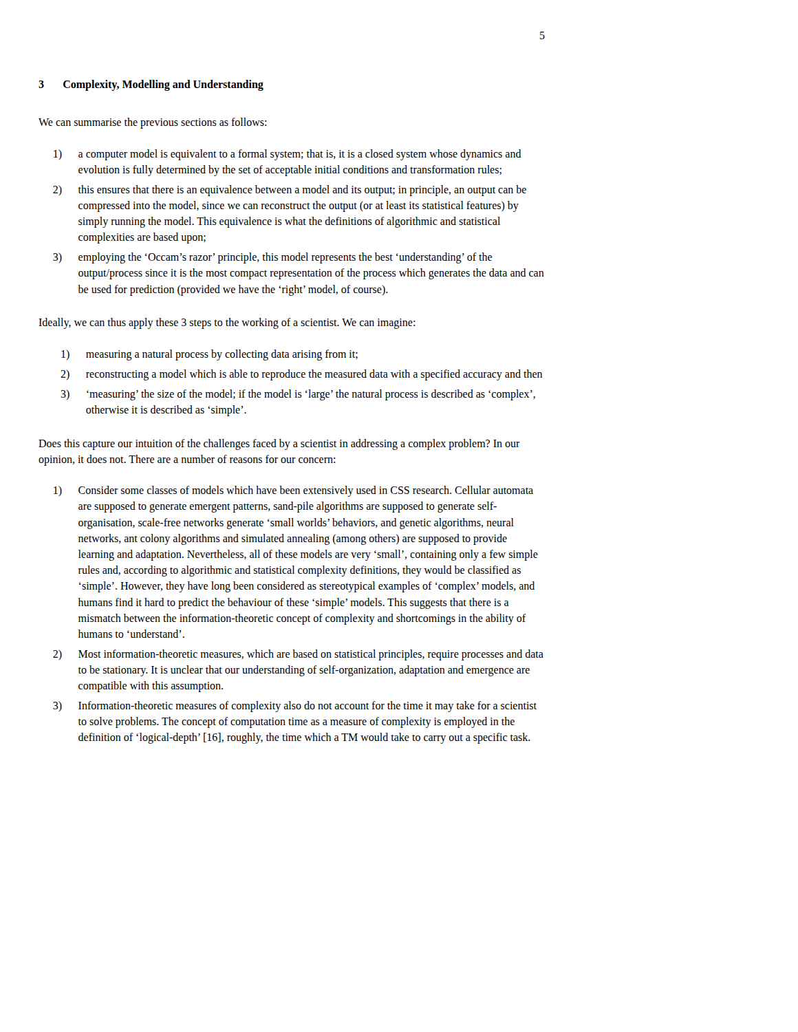5
3 Complexity, Modelling and Understanding
We can summarise the previous sections as follows:
a computer model is equivalent to a formal system; that is, it is a closed system whose dynamics and evolution is fully determined by the set of acceptable initial conditions and transformation rules;
this ensures that there is an equivalence between a model and its output; in principle, an output can be compressed into the model, since we can reconstruct the output (or at least its statistical features) by simply running the model. This equivalence is what the definitions of algorithmic and statistical complexities are based upon;
employing the ‘Occam’s razor’ principle, this model represents the best ‘understanding’ of the output/process since it is the most compact representation of the process which generates the data and can be used for prediction (provided we have the ‘right’ model, of course).
Ideally, we can thus apply these 3 steps to the working of a scientist. We can imagine:
measuring a natural process by collecting data arising from it;
reconstructing a model which is able to reproduce the measured data with a specified accuracy and then
‘measuring’ the size of the model; if the model is ‘large’ the natural process is described as ‘complex’, otherwise it is described as ‘simple’.
Does this capture our intuition of the challenges faced by a scientist in addressing a complex problem? In our opinion, it does not. There are a number of reasons for our concern:
Consider some classes of models which have been extensively used in CSS research. Cellular automata are supposed to generate emergent patterns, sand-pile algorithms are supposed to generate self-organisation, scale-free networks generate ‘small worlds’ behaviors, and genetic algorithms, neural networks, ant colony algorithms and simulated annealing (among others) are supposed to provide learning and adaptation. Nevertheless, all of these models are very ‘small’, containing only a few simple rules and, according to algorithmic and statistical complexity definitions, they would be classified as ‘simple’. However, they have long been considered as stereotypical examples of ‘complex’ models, and humans find it hard to predict the behaviour of these ‘simple’ models. This suggests that there is a mismatch between the information-theoretic concept of complexity and shortcomings in the ability of humans to ‘understand’.
Most information-theoretic measures, which are based on statistical principles, require processes and data to be stationary. It is unclear that our understanding of self-organization, adaptation and emergence are compatible with this assumption.
Information-theoretic measures of complexity also do not account for the time it may take for a scientist to solve problems. The concept of computation time as a measure of complexity is employed in the definition of ‘logical-depth’ [16], roughly, the time which a TM would take to carry out a specific task.